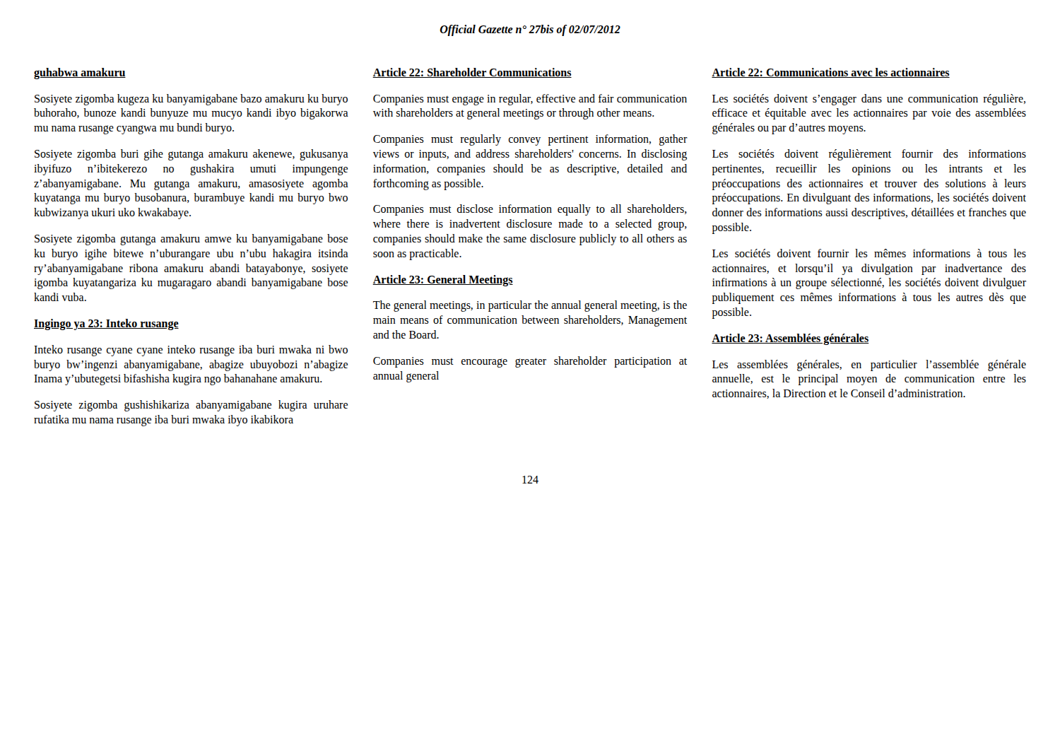Official Gazette n° 27bis of 02/07/2012
guhabwa amakuru
Sosiyete zigomba kugeza ku banyamigabane bazo amakuru ku buryo buhoraho, bunoze kandi bunyuze mu mucyo kandi ibyo bigakorwa mu nama rusange cyangwa mu bundi buryo.
Sosiyete zigomba buri gihe gutanga amakuru akenewe, gukusanya ibyifuzo n’ibitekerezo no gushakira umuti impungenge z’abanyamigabane. Mu gutanga amakuru, amasosiyete agomba kuyatanga mu buryo busobanura, burambuye kandi mu buryo bwo kubwizanya ukuri uko kwakabaye.
Sosiyete zigomba gutanga amakuru amwe ku banyamigabane bose ku buryo igihe bitewe n’uburangare ubu n’ubu hakagira itsinda ry’abanyamigabane ribona amakuru abandi batayabonye, sosiyete igomba kuyatangariza ku mugaragaro abandi banyamigabane bose kandi vuba.
Ingingo ya 23: Inteko rusange
Inteko rusange cyane cyane inteko rusange iba buri mwaka ni bwo buryo bw’ingenzi abanyamigabane, abagize ubuyobozi n’abagize Inama y’ubutegetsi bifashisha kugira ngo bahanahane amakuru.
Sosiyete zigomba gushishikariza abanyamigabane kugira uruhare rufatika mu nama rusange iba buri mwaka ibyo ikabikora
Article 22: Shareholder Communications
Companies must engage in regular, effective and fair communication with shareholders at general meetings or through other means.
Companies must regularly convey pertinent information, gather views or inputs, and address shareholders' concerns. In disclosing information, companies should be as descriptive, detailed and forthcoming as possible.
Companies must disclose information equally to all shareholders, where there is inadvertent disclosure made to a selected group, companies should make the same disclosure publicly to all others as soon as practicable.
Article 23: General Meetings
The general meetings, in particular the annual general meeting, is the main means of communication between shareholders, Management and the Board.
Companies must encourage greater shareholder participation at annual general
Article 22: Communications avec les actionnaires
Les sociétés doivent s’engager dans une communication régulière, efficace et équitable avec les actionnaires par voie des assemblées générales ou par d’autres moyens.
Les sociétés doivent régulièrement fournir des informations pertinentes, recueillir les opinions ou les intrants et les préoccupations des actionnaires et trouver des solutions à leurs préoccupations. En divulguant des informations, les sociétés doivent donner des informations aussi descriptives, détaillées et franches que possible.
Les sociétés doivent fournir les mêmes informations à tous les actionnaires, et lorsqu’il ya divulgation par inadvertance des infirmations à un groupe sélectionné, les sociétés doivent divulguer publiquement ces mêmes informations à tous les autres dès que possible.
Article 23: Assemblées générales
Les assemblées générales, en particulier l’assemblée générale annuelle, est le principal moyen de communication entre les actionnaires, la Direction et le Conseil d’administration.
124